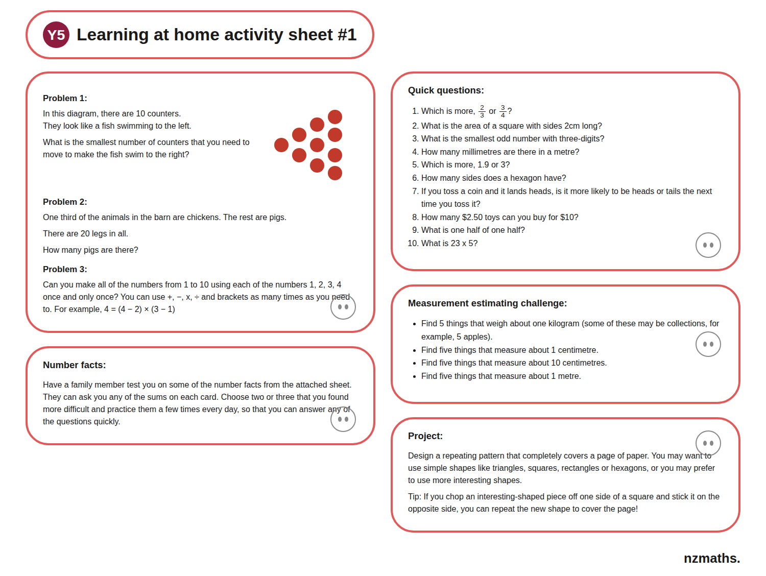Y5 Learning at home activity sheet #1
Problem 1:
In this diagram, there are 10 counters.
They look like a fish swimming to the left.
What is the smallest number of counters that you need to move to make the fish swim to the right?
Problem 2:
One third of the animals in the barn are chickens. The rest are pigs.
There are 20 legs in all.
How many pigs are there?
Problem 3:
Can you make all of the numbers from 1 to 10 using each of the numbers 1, 2, 3, 4 once and only once? You can use +, −, x, ÷ and brackets as many times as you need to. For example, 4 = (4 − 2) × (3 − 1)
Number facts:
Have a family member test you on some of the number facts from the attached sheet. They can ask you any of the sums on each card. Choose two or three that you found more difficult and practice them a few times every day, so that you can answer any of the questions quickly.
Quick questions:
Which is more, 23 or 34?
What is the area of a square with sides 2cm long?
What is the smallest odd number with three-digits?
How many millimetres are there in a metre?
Which is more, 1.9 or 3?
How many sides does a hexagon have?
If you toss a coin and it lands heads, is it more likely to be heads or tails the next time you toss it?
How many $2.50 toys can you buy for $10?
What is one half of one half?
What is 23 x 5?
Measurement estimating challenge:
Find 5 things that weigh about one kilogram (some of these may be collections, for example, 5 apples).
Find five things that measure about 1 centimetre.
Find five things that measure about 10 centimetres.
Find five things that measure about 1 metre.
Project:
Design a repeating pattern that completely covers a page of paper. You may want to use simple shapes like triangles, squares, rectangles or hexagons, or you may prefer to use more interesting shapes.
Tip: If you chop an interesting-shaped piece off one side of a square and stick it on the opposite side, you can repeat the new shape to cover the page!
nzmaths.